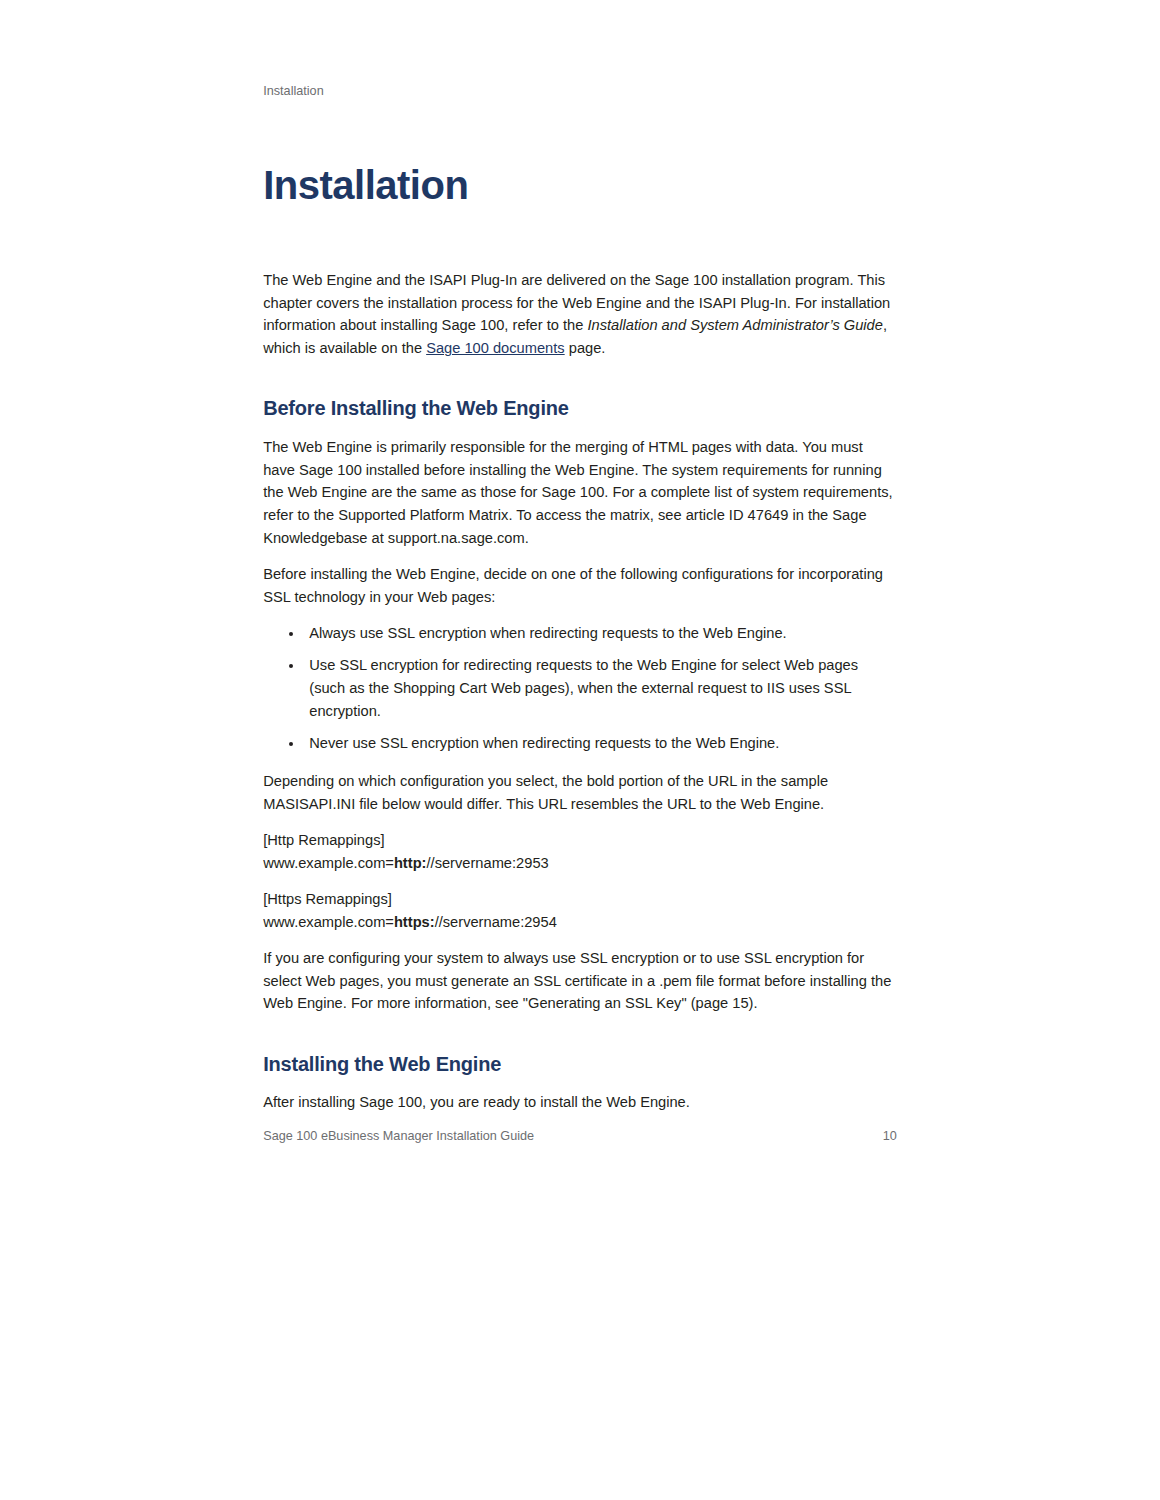Installation
Installation
The Web Engine and the ISAPI Plug-In are delivered on the Sage 100 installation program. This chapter covers the installation process for the Web Engine and the ISAPI Plug-In. For installation information about installing Sage 100, refer to the Installation and System Administrator’s Guide, which is available on the Sage 100 documents page.
Before Installing the Web Engine
The Web Engine is primarily responsible for the merging of HTML pages with data. You must have Sage 100 installed before installing the Web Engine. The system requirements for running the Web Engine are the same as those for Sage 100. For a complete list of system requirements, refer to the Supported Platform Matrix. To access the matrix, see article ID 47649 in the Sage Knowledgebase at support.na.sage.com.
Before installing the Web Engine, decide on one of the following configurations for incorporating SSL technology in your Web pages:
Always use SSL encryption when redirecting requests to the Web Engine.
Use SSL encryption for redirecting requests to the Web Engine for select Web pages (such as the Shopping Cart Web pages), when the external request to IIS uses SSL encryption.
Never use SSL encryption when redirecting requests to the Web Engine.
Depending on which configuration you select, the bold portion of the URL in the sample MASISAPI.INI file below would differ. This URL resembles the URL to the Web Engine.
[Http Remappings]
www.example.com=http://servername:2953
[Https Remappings]
www.example.com=https://servername:2954
If you are configuring your system to always use SSL encryption or to use SSL encryption for select Web pages, you must generate an SSL certificate in a .pem file format before installing the Web Engine. For more information, see "Generating an SSL Key" (page 15).
Installing the Web Engine
After installing Sage 100, you are ready to install the Web Engine.
Sage 100 eBusiness Manager Installation Guide 10